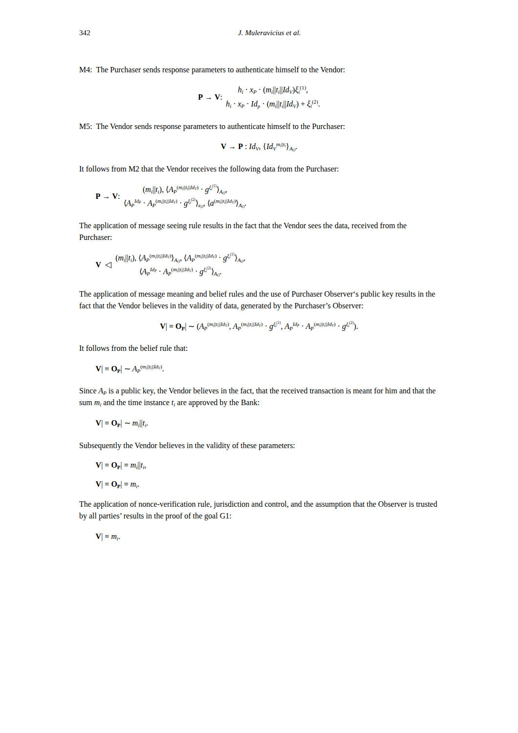342 J. Muleravicius et al.
M4: The Purchaser sends response parameters to authenticate himself to the Vendor:
P → V: hi · xP · (mi||ti||IdV)ξi(1), hi · xP · Idp · (mi||ti||IdV) + ξi(2).
M5: The Vendor sends response parameters to authenticate himself to the Purchaser:
V → P : IdV, {IdVmi||ti}AO.
It follows from M2 that the Vendor receives the following data from the Purchaser:
P → V: (mi||ti), ⟨AP(mi||ti||IdV) · gξi(1)⟩AO, ⟨APIdP · AP(mi||ti||IdV) · gξi(2)⟩xO, ⟨a(mi||ti||IdV)⟩AO.
The application of message seeing rule results in the fact that the Vendor sees the data, received from the Purchaser:
V ◁ (mi||ti), ⟨AP(mi||ti||IdV)⟩AO, ⟨AP(mi||ti||IdV) · gξi(1)⟩AO, ⟨APIdP · AP(mi||ti||IdV) · gξi(2)⟩AO.
The application of message meaning and belief rules and the use of Purchaser Observer‘s public key results in the fact that the Vendor believes in the validity of data, generated by the Purchaser’s Observer:
V| ≡ OP| ∼ (AP(mi||ti||IdV), AP(mi||ti||IdV) · gξi(1), APIdP · AP(mi||ti||IdV) · gξi(2)).
It follows from the belief rule that:
V| ≡ OP| ∼ AP(mi||ti||IdV).
Since AP is a public key, the Vendor believes in the fact, that the received transaction is meant for him and that the sum mi and the time instance ti are approved by the Bank:
V| ≡ OP| ∼ mi||ti.
Subsequently the Vendor believes in the validity of these parameters:
V| ≡ OP| ≡ mi||ti,
V| ≡ OP| ≡ mi.
The application of nonce-verification rule, jurisdiction and control, and the assumption that the Observer is trusted by all parties’ results in the proof of the goal G1:
V| ≡ mi.